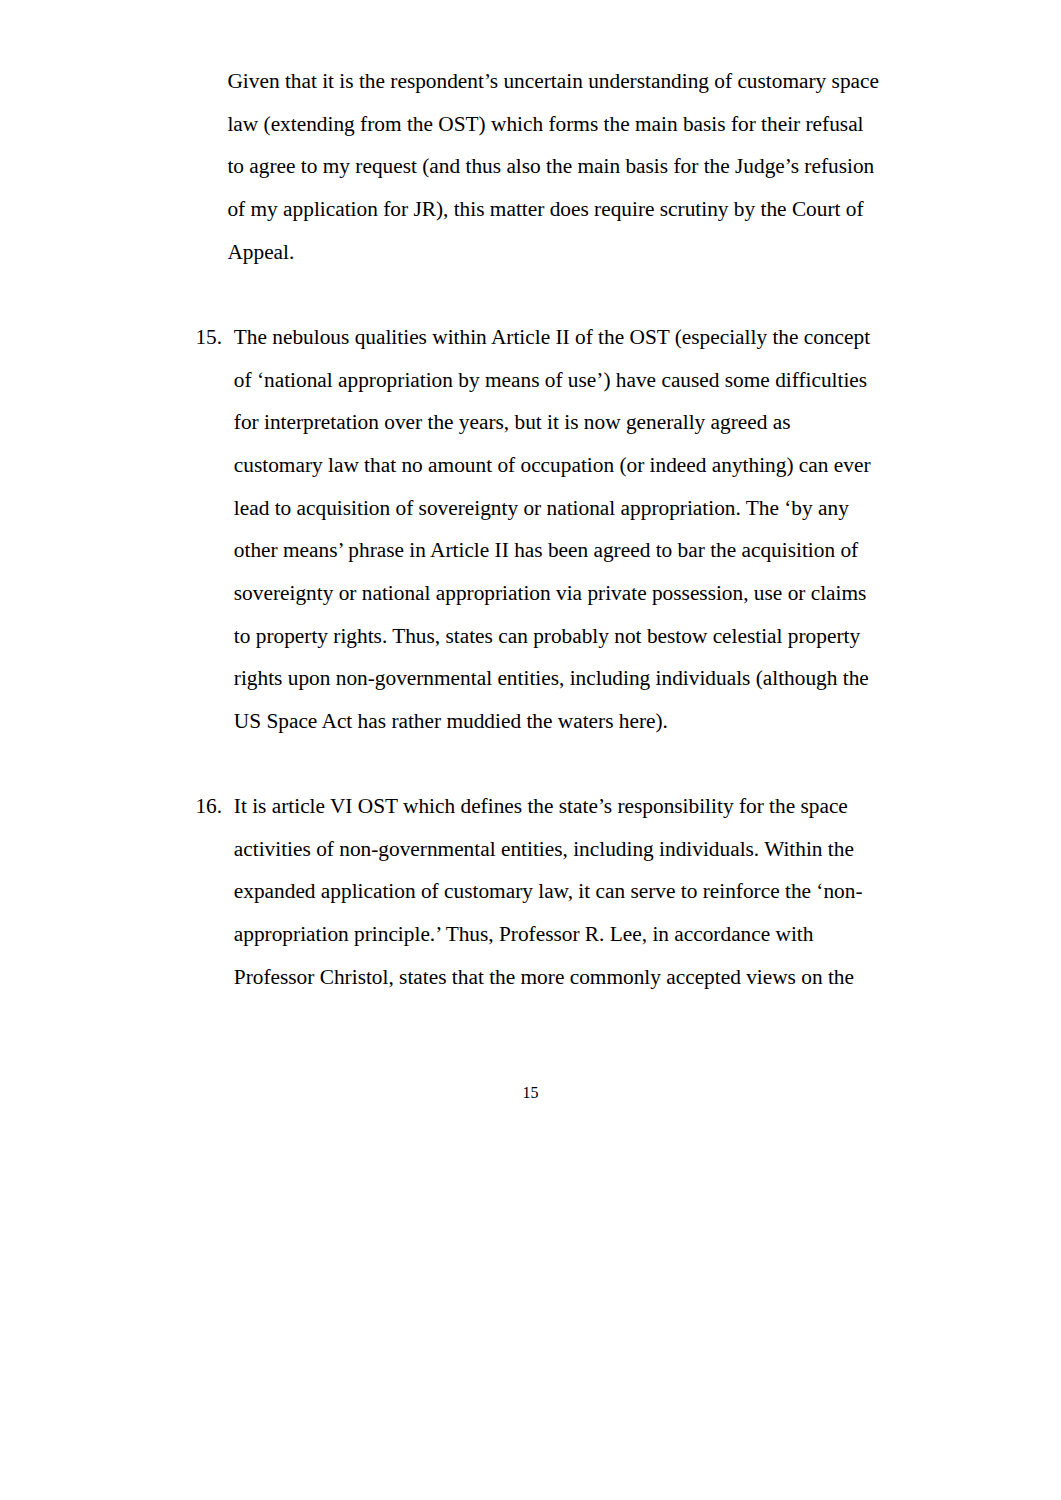Given that it is the respondent’s uncertain understanding of customary space law (extending from the OST) which forms the main basis for their refusal to agree to my request (and thus also the main basis for the Judge’s refusion of my application for JR), this matter does require scrutiny by the Court of Appeal.
The nebulous qualities within Article II of the OST (especially the concept of ‘national appropriation by means of use’) have caused some difficulties for interpretation over the years, but it is now generally agreed as customary law that no amount of occupation (or indeed anything) can ever lead to acquisition of sovereignty or national appropriation. The ‘by any other means’ phrase in Article II has been agreed to bar the acquisition of sovereignty or national appropriation via private possession, use or claims to property rights. Thus, states can probably not bestow celestial property rights upon non-governmental entities, including individuals (although the US Space Act has rather muddied the waters here).
It is article VI OST which defines the state’s responsibility for the space activities of non-governmental entities, including individuals. Within the expanded application of customary law, it can serve to reinforce the ‘non-appropriation principle.’ Thus, Professor R. Lee, in accordance with Professor Christol, states that the more commonly accepted views on the
15